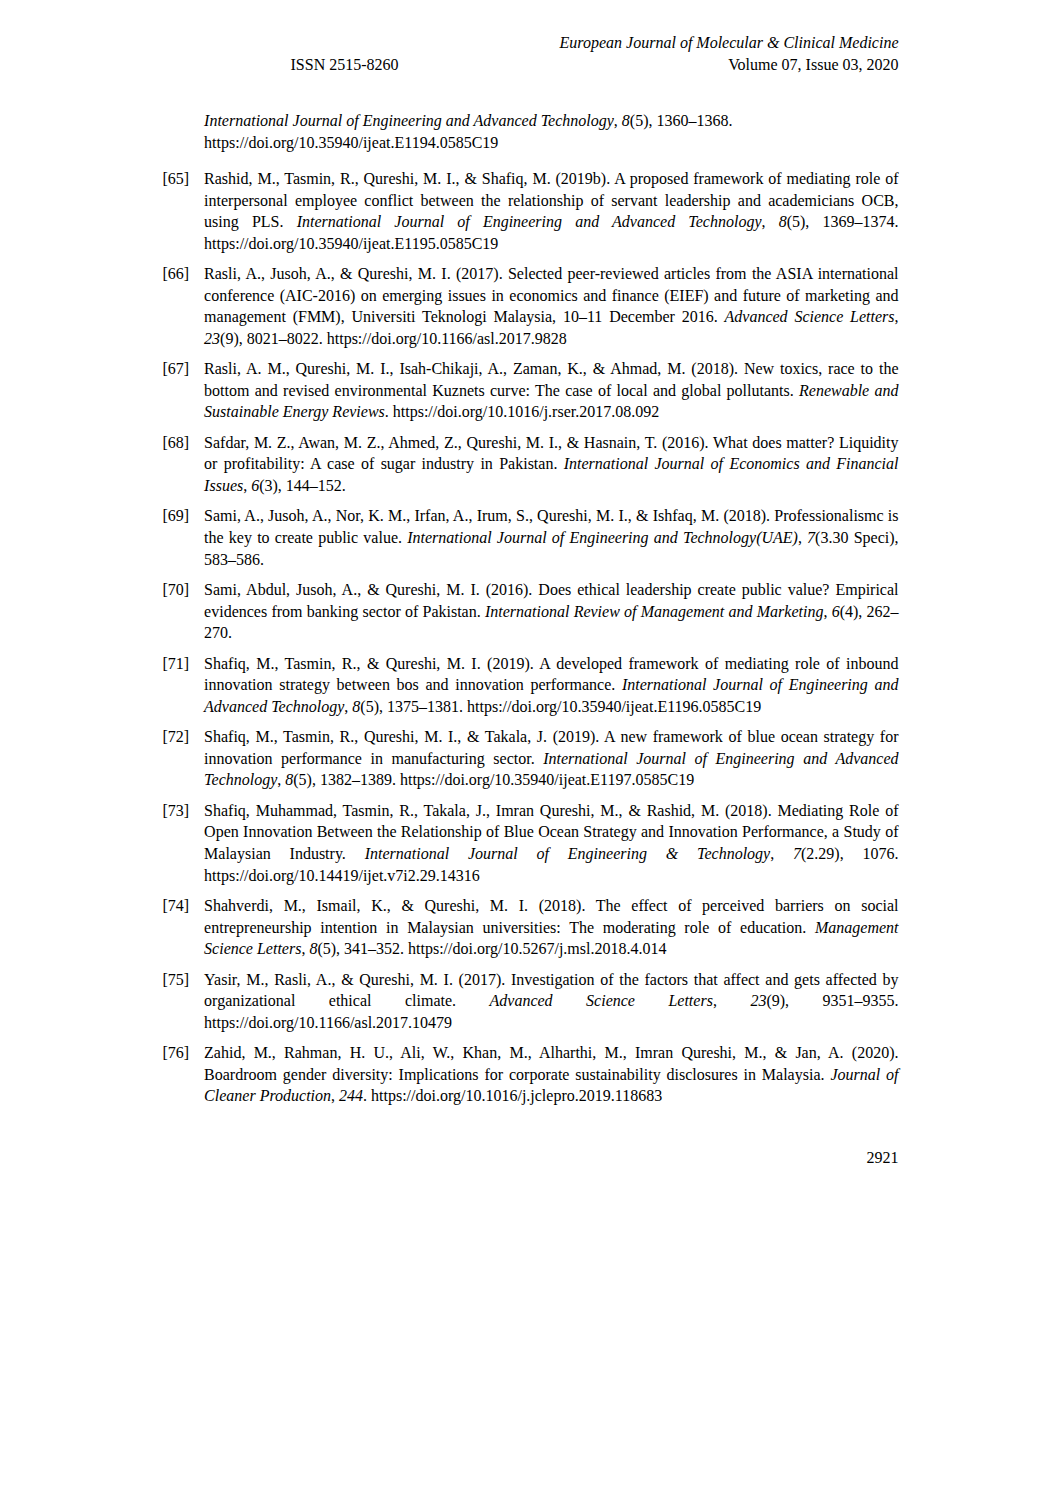European Journal of Molecular & Clinical Medicine ISSN 2515-8260 Volume 07, Issue 03, 2020
International Journal of Engineering and Advanced Technology, 8(5), 1360–1368. https://doi.org/10.35940/ijeat.E1194.0585C19
[65] Rashid, M., Tasmin, R., Qureshi, M. I., & Shafiq, M. (2019b). A proposed framework of mediating role of interpersonal employee conflict between the relationship of servant leadership and academicians OCB, using PLS. International Journal of Engineering and Advanced Technology, 8(5), 1369–1374. https://doi.org/10.35940/ijeat.E1195.0585C19
[66] Rasli, A., Jusoh, A., & Qureshi, M. I. (2017). Selected peer-reviewed articles from the ASIA international conference (AIC-2016) on emerging issues in economics and finance (EIEF) and future of marketing and management (FMM), Universiti Teknologi Malaysia, 10–11 December 2016. Advanced Science Letters, 23(9), 8021–8022. https://doi.org/10.1166/asl.2017.9828
[67] Rasli, A. M., Qureshi, M. I., Isah-Chikaji, A., Zaman, K., & Ahmad, M. (2018). New toxics, race to the bottom and revised environmental Kuznets curve: The case of local and global pollutants. Renewable and Sustainable Energy Reviews. https://doi.org/10.1016/j.rser.2017.08.092
[68] Safdar, M. Z., Awan, M. Z., Ahmed, Z., Qureshi, M. I., & Hasnain, T. (2016). What does matter? Liquidity or profitability: A case of sugar industry in Pakistan. International Journal of Economics and Financial Issues, 6(3), 144–152.
[69] Sami, A., Jusoh, A., Nor, K. M., Irfan, A., Irum, S., Qureshi, M. I., & Ishfaq, M. (2018). Professionalismc is the key to create public value. International Journal of Engineering and Technology(UAE), 7(3.30 Speci), 583–586.
[70] Sami, Abdul, Jusoh, A., & Qureshi, M. I. (2016). Does ethical leadership create public value? Empirical evidences from banking sector of Pakistan. International Review of Management and Marketing, 6(4), 262–270.
[71] Shafiq, M., Tasmin, R., & Qureshi, M. I. (2019). A developed framework of mediating role of inbound innovation strategy between bos and innovation performance. International Journal of Engineering and Advanced Technology, 8(5), 1375–1381. https://doi.org/10.35940/ijeat.E1196.0585C19
[72] Shafiq, M., Tasmin, R., Qureshi, M. I., & Takala, J. (2019). A new framework of blue ocean strategy for innovation performance in manufacturing sector. International Journal of Engineering and Advanced Technology, 8(5), 1382–1389. https://doi.org/10.35940/ijeat.E1197.0585C19
[73] Shafiq, Muhammad, Tasmin, R., Takala, J., Imran Qureshi, M., & Rashid, M. (2018). Mediating Role of Open Innovation Between the Relationship of Blue Ocean Strategy and Innovation Performance, a Study of Malaysian Industry. International Journal of Engineering & Technology, 7(2.29), 1076. https://doi.org/10.14419/ijet.v7i2.29.14316
[74] Shahverdi, M., Ismail, K., & Qureshi, M. I. (2018). The effect of perceived barriers on social entrepreneurship intention in Malaysian universities: The moderating role of education. Management Science Letters, 8(5), 341–352. https://doi.org/10.5267/j.msl.2018.4.014
[75] Yasir, M., Rasli, A., & Qureshi, M. I. (2017). Investigation of the factors that affect and gets affected by organizational ethical climate. Advanced Science Letters, 23(9), 9351–9355. https://doi.org/10.1166/asl.2017.10479
[76] Zahid, M., Rahman, H. U., Ali, W., Khan, M., Alharthi, M., Imran Qureshi, M., & Jan, A. (2020). Boardroom gender diversity: Implications for corporate sustainability disclosures in Malaysia. Journal of Cleaner Production, 244. https://doi.org/10.1016/j.jclepro.2019.118683
2921